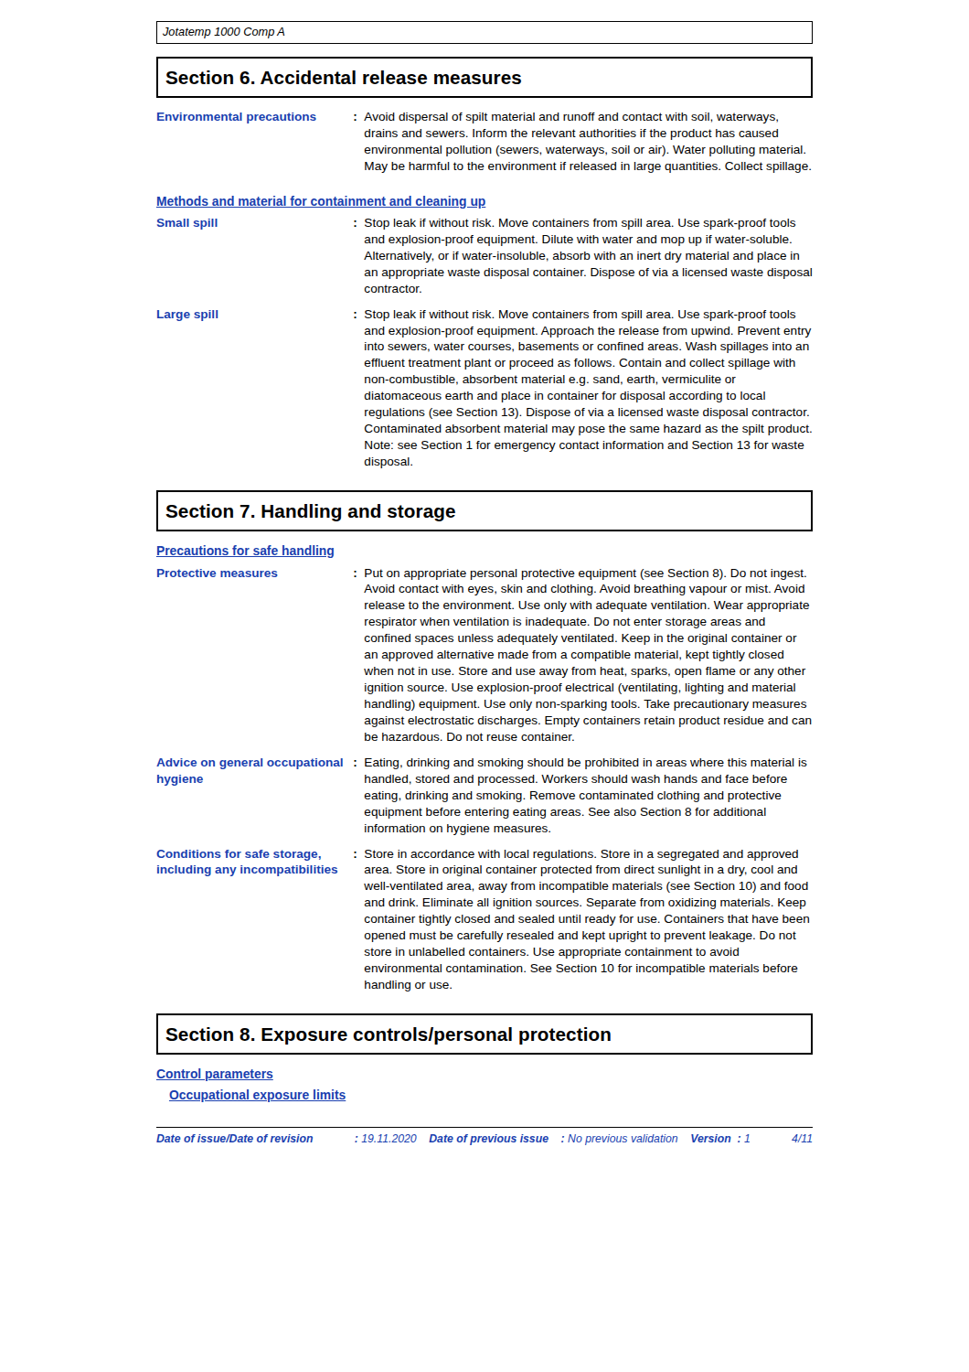Jotatemp 1000 Comp A
Section 6. Accidental release measures
| Environmental precautions | : | Avoid dispersal of spilt material and runoff and contact with soil, waterways, drains and sewers. Inform the relevant authorities if the product has caused environmental pollution (sewers, waterways, soil or air). Water polluting material. May be harmful to the environment if released in large quantities. Collect spillage. |
Methods and material for containment and cleaning up
| Small spill | : | Stop leak if without risk. Move containers from spill area. Use spark-proof tools and explosion-proof equipment. Dilute with water and mop up if water-soluble. Alternatively, or if water-insoluble, absorb with an inert dry material and place in an appropriate waste disposal container. Dispose of via a licensed waste disposal contractor. |
| Large spill | : | Stop leak if without risk. Move containers from spill area. Use spark-proof tools and explosion-proof equipment. Approach the release from upwind. Prevent entry into sewers, water courses, basements or confined areas. Wash spillages into an effluent treatment plant or proceed as follows. Contain and collect spillage with non-combustible, absorbent material e.g. sand, earth, vermiculite or diatomaceous earth and place in container for disposal according to local regulations (see Section 13). Dispose of via a licensed waste disposal contractor. Contaminated absorbent material may pose the same hazard as the spilt product. Note: see Section 1 for emergency contact information and Section 13 for waste disposal. |
Section 7. Handling and storage
Precautions for safe handling
| Protective measures | : | Put on appropriate personal protective equipment (see Section 8). Do not ingest. Avoid contact with eyes, skin and clothing. Avoid breathing vapour or mist. Avoid release to the environment. Use only with adequate ventilation. Wear appropriate respirator when ventilation is inadequate. Do not enter storage areas and confined spaces unless adequately ventilated. Keep in the original container or an approved alternative made from a compatible material, kept tightly closed when not in use. Store and use away from heat, sparks, open flame or any other ignition source. Use explosion-proof electrical (ventilating, lighting and material handling) equipment. Use only non-sparking tools. Take precautionary measures against electrostatic discharges. Empty containers retain product residue and can be hazardous. Do not reuse container. |
| Advice on general occupational hygiene | : | Eating, drinking and smoking should be prohibited in areas where this material is handled, stored and processed. Workers should wash hands and face before eating, drinking and smoking. Remove contaminated clothing and protective equipment before entering eating areas. See also Section 8 for additional information on hygiene measures. |
| Conditions for safe storage, including any incompatibilities | : | Store in accordance with local regulations. Store in a segregated and approved area. Store in original container protected from direct sunlight in a dry, cool and well-ventilated area, away from incompatible materials (see Section 10) and food and drink. Eliminate all ignition sources. Separate from oxidizing materials. Keep container tightly closed and sealed until ready for use. Containers that have been opened must be carefully resealed and kept upright to prevent leakage. Do not store in unlabelled containers. Use appropriate containment to avoid environmental contamination. See Section 10 for incompatible materials before handling or use. |
Section 8. Exposure controls/personal protection
Control parameters
Occupational exposure limits
Date of issue/Date of revision
: 19.11.2020 Date of previous issue : No previous validation Version : 1
4/11